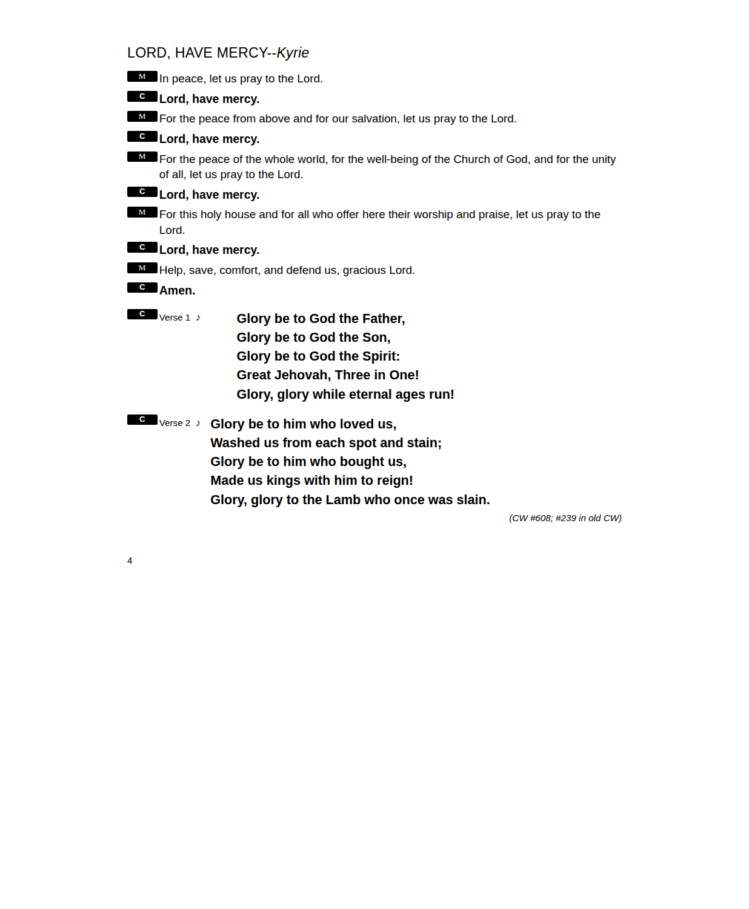LORD, HAVE MERCY--Kyrie
M In peace, let us pray to the Lord.
C Lord, have mercy.
M For the peace from above and for our salvation, let us pray to the Lord.
C Lord, have mercy.
M For the peace of the whole world, for the well-being of the Church of God, and for the unity of all, let us pray to the Lord.
C Lord, have mercy.
M For this holy house and for all who offer here their worship and praise, let us pray to the Lord.
C Lord, have mercy.
M Help, save, comfort, and defend us, gracious Lord.
C Amen.
C Verse 1 ♪
Glory be to God the Father,
Glory be to God the Son,
Glory be to God the Spirit:
Great Jehovah, Three in One!
Glory, glory while eternal ages run!
C Verse 2 ♪
Glory be to him who loved us,
Washed us from each spot and stain;
Glory be to him who bought us,
Made us kings with him to reign!
Glory, glory to the Lamb who once was slain.
(CW #608; #239 in old CW)
4